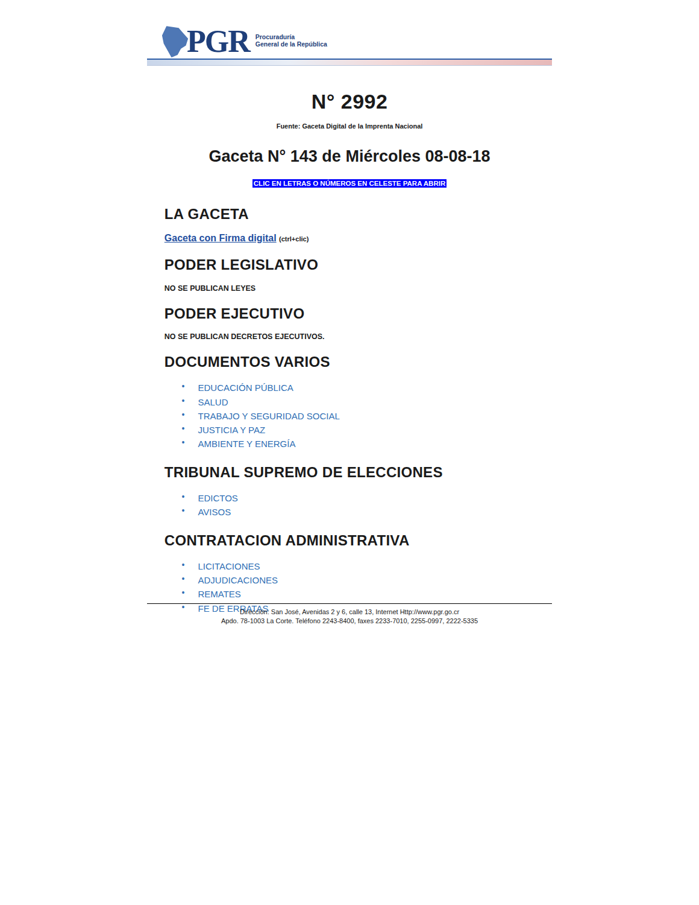PGR
Procuraduría
General de la República
N° 2992
Fuente: Gaceta Digital de la Imprenta Nacional
Gaceta N° 143 de Miércoles 08-08-18
CLIC EN LETRAS O NÚMEROS EN CELESTE PARA ABRIR
LA GACETA
Gaceta con Firma digital (ctrl+clic)
PODER LEGISLATIVO
NO SE PUBLICAN LEYES
PODER EJECUTIVO
NO SE PUBLICAN DECRETOS EJECUTIVOS.
DOCUMENTOS VARIOS
EDUCACIÓN PÚBLICA
SALUD
TRABAJO Y SEGURIDAD SOCIAL
JUSTICIA Y PAZ
AMBIENTE Y ENERGÍA
TRIBUNAL SUPREMO DE ELECCIONES
EDICTOS
AVISOS
CONTRATACION ADMINISTRATIVA
LICITACIONES
ADJUDICACIONES
REMATES
FE DE ERRATAS
Dirección: San José, Avenidas 2 y 6, calle 13, Internet Http://www.pgr.go.cr
Apdo. 78-1003 La Corte. Teléfono 2243-8400, faxes 2233-7010, 2255-0997, 2222-5335